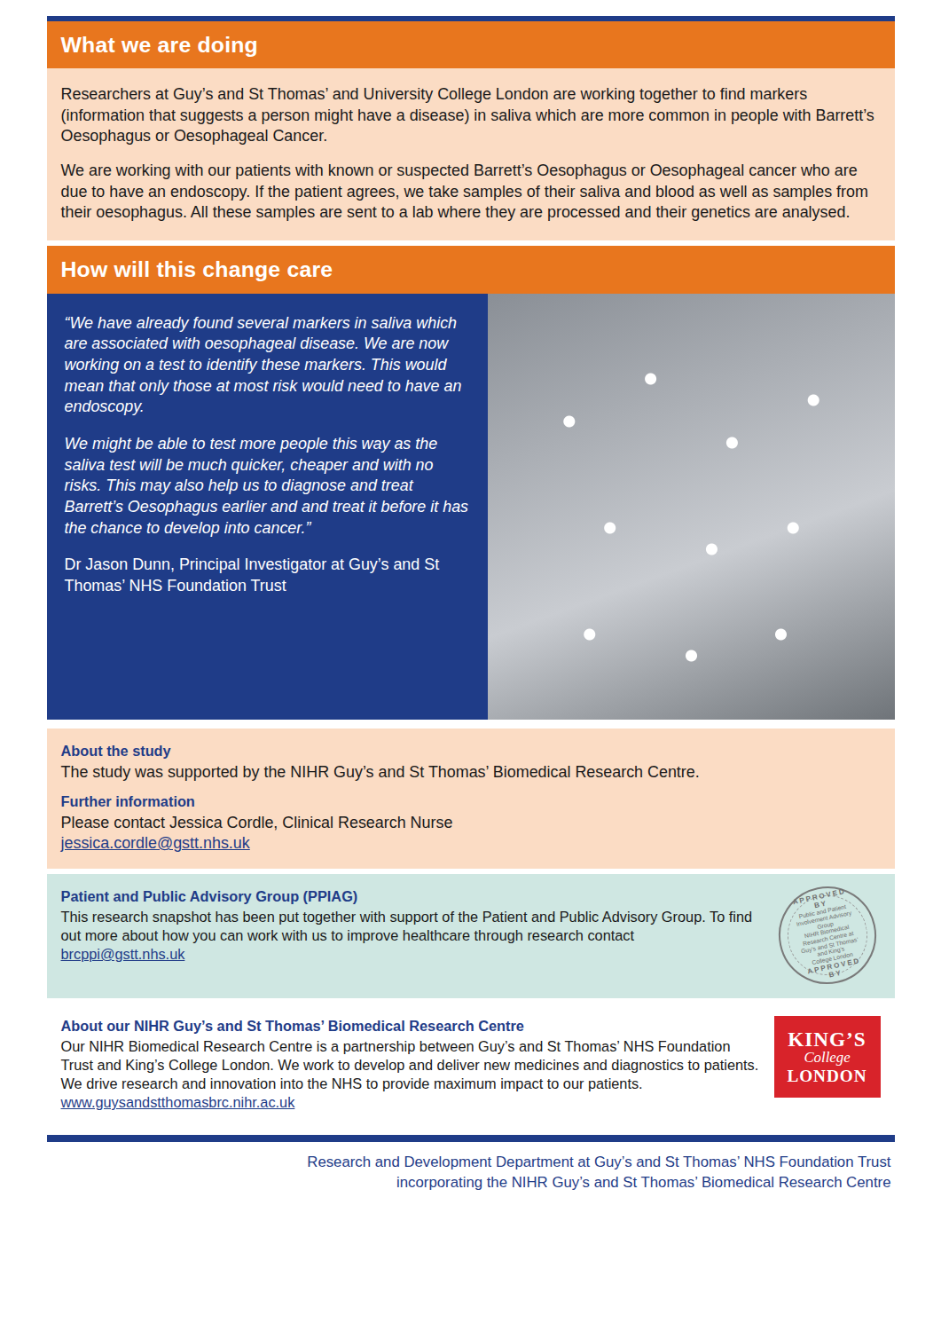What we are doing
Researchers at Guy’s and St Thomas’ and University College London are working together to find markers (information that suggests a person might have a disease) in saliva which are more common in people with Barrett’s Oesophagus or Oesophageal Cancer.
We are working with our patients with known or suspected Barrett’s Oesophagus or Oesophageal cancer who are due to have an endoscopy. If the patient agrees, we take samples of their saliva and blood as well as samples from their oesophagus. All these samples are sent to a lab where they are processed and their genetics are analysed.
How will this change care
“We have already found several markers in saliva which are associated with oesophageal disease. We are now working on a test to identify these markers. This would mean that only those at most risk would need to have an endoscopy.
We might be able to test more people this way as the saliva test will be much quicker, cheaper and with no risks. This may also help us to diagnose and treat Barrett’s Oesophagus earlier and and treat it before it has the chance to develop into cancer.”
Dr Jason Dunn, Principal Investigator at Guy’s and St Thomas’ NHS Foundation Trust
About the study
The study was supported by the NIHR Guy’s and St Thomas’ Biomedical Research Centre.
Further information
Please contact Jessica Cordle, Clinical Research Nurse
jessica.cordle@gstt.nhs.uk
Patient and Public Advisory Group (PPIAG)
This research snapshot has been put together with support of the Patient and Public Advisory Group. To find out more about how you can work with us to improve healthcare through research contact brcppi@gstt.nhs.uk
APPROVED BY Public and Patient
Involvement Advisory Group NIHR Biomedical Research Centre at
Guy’s and St Thomas’ and King’s
College London APPROVED BY
About our NIHR Guy’s and St Thomas’ Biomedical Research Centre
Our NIHR Biomedical Research Centre is a partnership between Guy’s and St Thomas’ NHS Foundation Trust and King’s College London. We work to develop and deliver new medicines and diagnostics to patients. We drive research and innovation into the NHS to provide maximum impact to our patients.
www.guysandstthomasbrc.nihr.ac.uk
KING’S College LONDON
Research and Development Department at Guy’s and St Thomas’ NHS Foundation Trust
incorporating the NIHR Guy’s and St Thomas’ Biomedical Research Centre